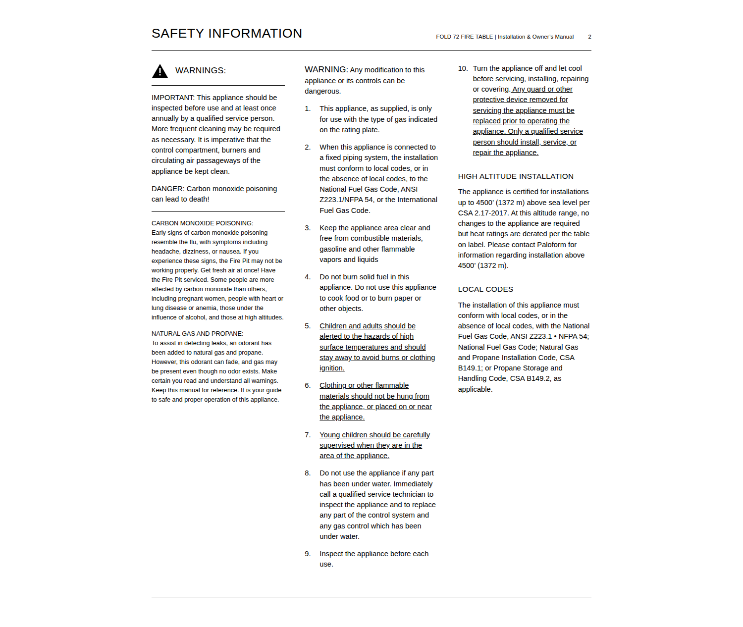SAFETY INFORMATION
FOLD 72 FIRE TABLE | Installation & Owner’s Manual 2
WARNINGS:
IMPORTANT: This appliance should be inspected before use and at least once annually by a qualified service person.
More frequent cleaning may be required as necessary. It is imperative that the control compartment, burners and circulating air passageways of the appliance be kept clean.
DANGER: Carbon monoxide poisoning can lead to death!
CARBON MONOXIDE POISONING:
Early signs of carbon monoxide poisoning resemble the flu, with symptoms including headache, dizziness, or nausea. If you experience these signs, the Fire Pit may not be working properly. Get fresh air at once! Have the Fire Pit serviced. Some people are more affected by carbon monoxide than others, including pregnant women, people with heart or lung disease or anemia, those under the influence of alcohol, and those at high altitudes.
NATURAL GAS AND PROPANE:
To assist in detecting leaks, an odorant has been added to natural gas and propane. However, this odorant can fade, and gas may be present even though no odor exists. Make certain you read and understand all warnings. Keep this manual for reference. It is your guide to safe and proper operation of this appliance.
WARNING: Any modification to this appliance or its controls can be dangerous.
This appliance, as supplied, is only for use with the type of gas indicated on the rating plate.
When this appliance is connected to a fixed piping system, the installation must conform to local codes, or in the absence of local codes, to the National Fuel Gas Code, ANSI Z223.1/NFPA 54, or the International Fuel Gas Code.
Keep the appliance area clear and free from combustible materials, gasoline and other flammable vapors and liquids
Do not burn solid fuel in this appliance. Do not use this appliance to cook food or to burn paper or other objects.
Children and adults should be alerted to the hazards of high surface temperatures and should stay away to avoid burns or clothing ignition.
Clothing or other flammable materials should not be hung from the appliance, or placed on or near the appliance.
Young children should be carefully supervised when they are in the area of the appliance.
Do not use the appliance if any part has been under water. Immediately call a qualified service technician to inspect the appliance and to replace any part of the control system and any gas control which has been under water.
Inspect the appliance before each use.
Turn the appliance off and let cool before servicing, installing, repairing or covering. Any guard or other protective device removed for servicing the appliance must be replaced prior to operating the appliance. Only a qualified service person should install, service, or repair the appliance.
HIGH ALTITUDE INSTALLATION
The appliance is certified for installations up to 4500’ (1372 m) above sea level per CSA 2.17-2017. At this altitude range, no changes to the appliance are required but heat ratings are derated per the table on label. Please contact Paloform for information regarding installation above 4500’ (1372 m).
LOCAL CODES
The installation of this appliance must conform with local codes, or in the absence of local codes, with the National Fuel Gas Code, ANSI Z223.1 • NFPA 54; National Fuel Gas Code; Natural Gas and Propane Installation Code, CSA B149.1; or Propane Storage and Handling Code, CSA B149.2, as applicable.